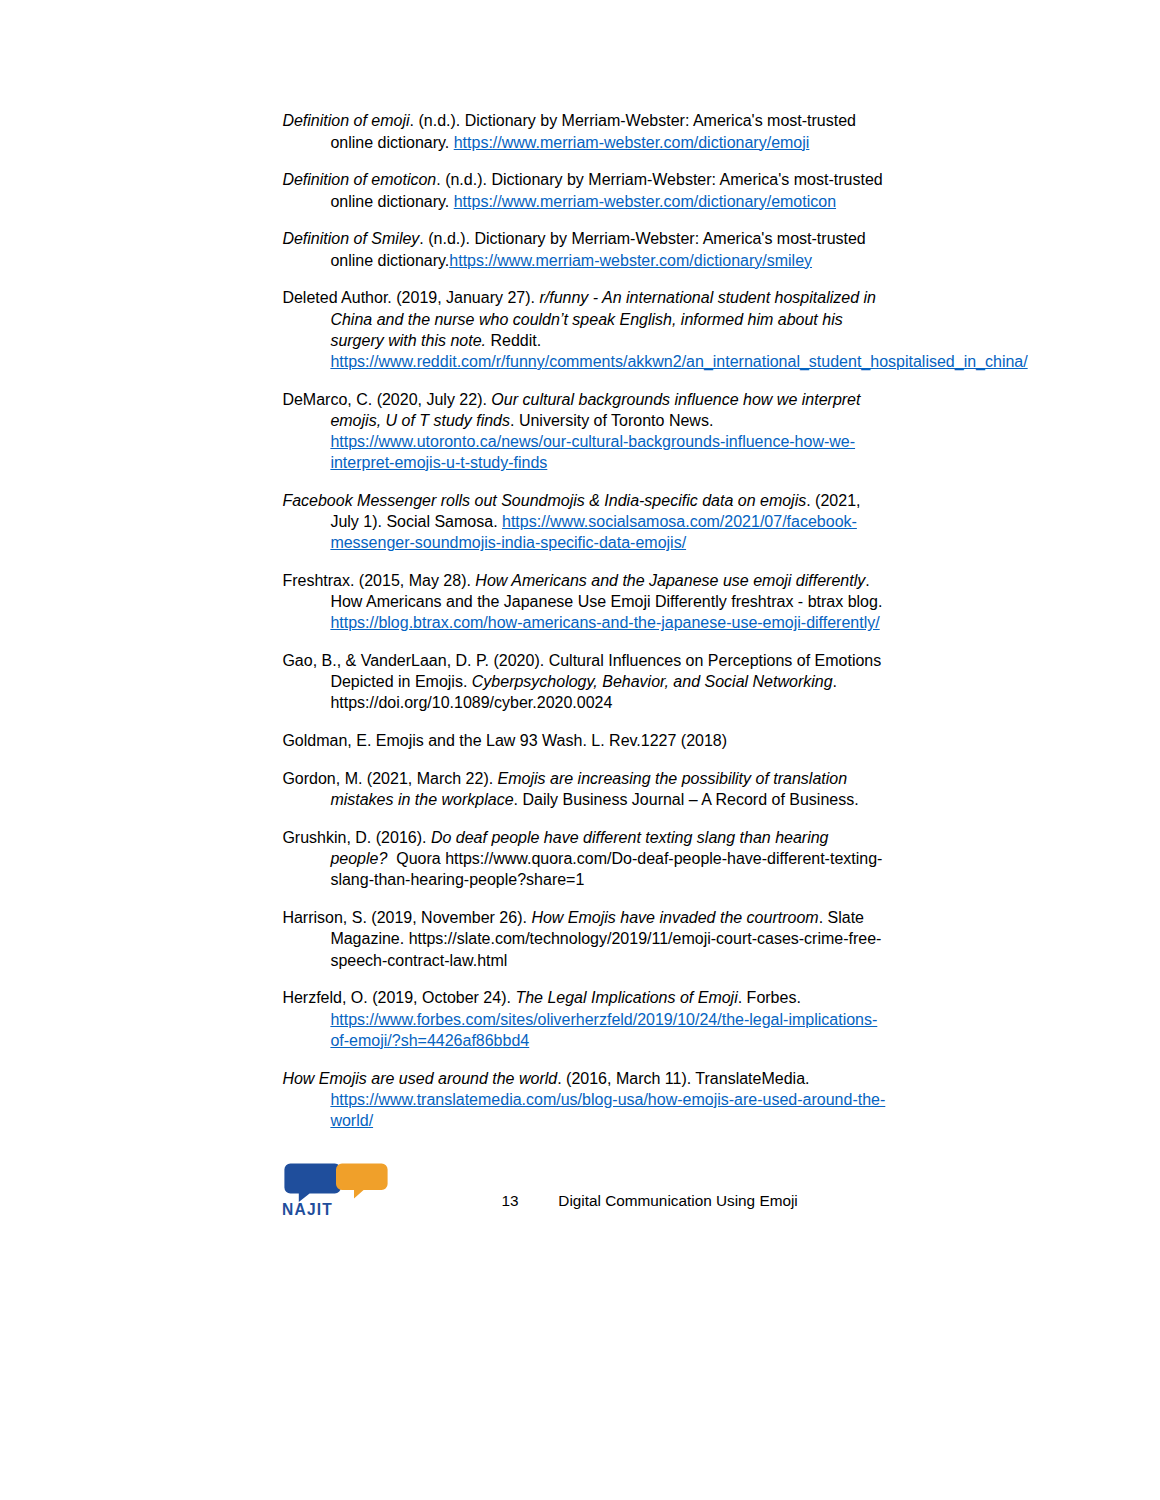Definition of emoji. (n.d.). Dictionary by Merriam-Webster: America's most-trusted online dictionary. https://www.merriam-webster.com/dictionary/emoji
Definition of emoticon. (n.d.). Dictionary by Merriam-Webster: America's most-trusted online dictionary. https://www.merriam-webster.com/dictionary/emoticon
Definition of Smiley. (n.d.). Dictionary by Merriam-Webster: America's most-trusted online dictionary.https://www.merriam-webster.com/dictionary/smiley
Deleted Author. (2019, January 27). r/funny - An international student hospitalized in China and the nurse who couldn’t speak English, informed him about his surgery with this note. Reddit. https://www.reddit.com/r/funny/comments/akkwn2/an_international_student_hospitalised_in_china/
DeMarco, C. (2020, July 22). Our cultural backgrounds influence how we interpret emojis, U of T study finds. University of Toronto News. https://www.utoronto.ca/news/our-cultural-backgrounds-influence-how-we-interpret-emojis-u-t-study-finds
Facebook Messenger rolls out Soundmojis & India-specific data on emojis. (2021, July 1). Social Samosa. https://www.socialsamosa.com/2021/07/facebook-messenger-soundmojis-india-specific-data-emojis/
Freshtrax. (2015, May 28). How Americans and the Japanese use emoji differently. How Americans and the Japanese Use Emoji Differently freshtrax - btrax blog. https://blog.btrax.com/how-americans-and-the-japanese-use-emoji-differently/
Gao, B., & VanderLaan, D. P. (2020). Cultural Influences on Perceptions of Emotions Depicted in Emojis. Cyberpsychology, Behavior, and Social Networking. https://doi.org/10.1089/cyber.2020.0024
Goldman, E. Emojis and the Law 93 Wash. L. Rev.1227 (2018)
Gordon, M. (2021, March 22). Emojis are increasing the possibility of translation mistakes in the workplace. Daily Business Journal – A Record of Business.
Grushkin, D. (2016). Do deaf people have different texting slang than hearing people? Quora https://www.quora.com/Do-deaf-people-have-different-texting-slang-than-hearing-people?share=1
Harrison, S. (2019, November 26). How Emojis have invaded the courtroom. Slate Magazine. https://slate.com/technology/2019/11/emoji-court-cases-crime-free-speech-contract-law.html
Herzfeld, O. (2019, October 24). The Legal Implications of Emoji. Forbes. https://www.forbes.com/sites/oliverherzfeld/2019/10/24/the-legal-implications-of-emoji/?sh=4426af86bbd4
How Emojis are used around the world. (2016, March 11). TranslateMedia. https://www.translatemedia.com/us/blog-usa/how-emojis-are-used-around-the-world/
NAJIT NAJIT
13 Digital Communication Using Emoji